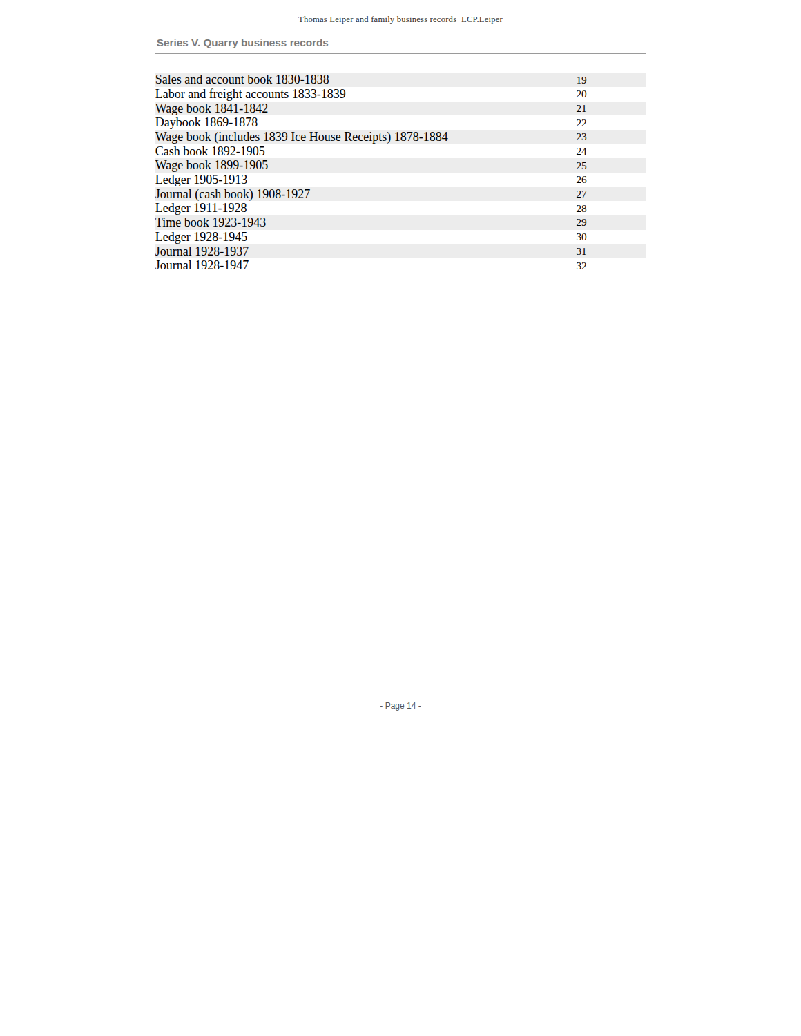Thomas Leiper and family business records LCP.Leiper
Series V. Quarry business records
| Sales and account book 1830-1838 | 19 |
| Labor and freight accounts 1833-1839 | 20 |
| Wage book 1841-1842 | 21 |
| Daybook 1869-1878 | 22 |
| Wage book (includes 1839 Ice House Receipts) 1878-1884 | 23 |
| Cash book 1892-1905 | 24 |
| Wage book 1899-1905 | 25 |
| Ledger 1905-1913 | 26 |
| Journal (cash book) 1908-1927 | 27 |
| Ledger 1911-1928 | 28 |
| Time book 1923-1943 | 29 |
| Ledger 1928-1945 | 30 |
| Journal 1928-1937 | 31 |
| Journal 1928-1947 | 32 |
- Page 14 -